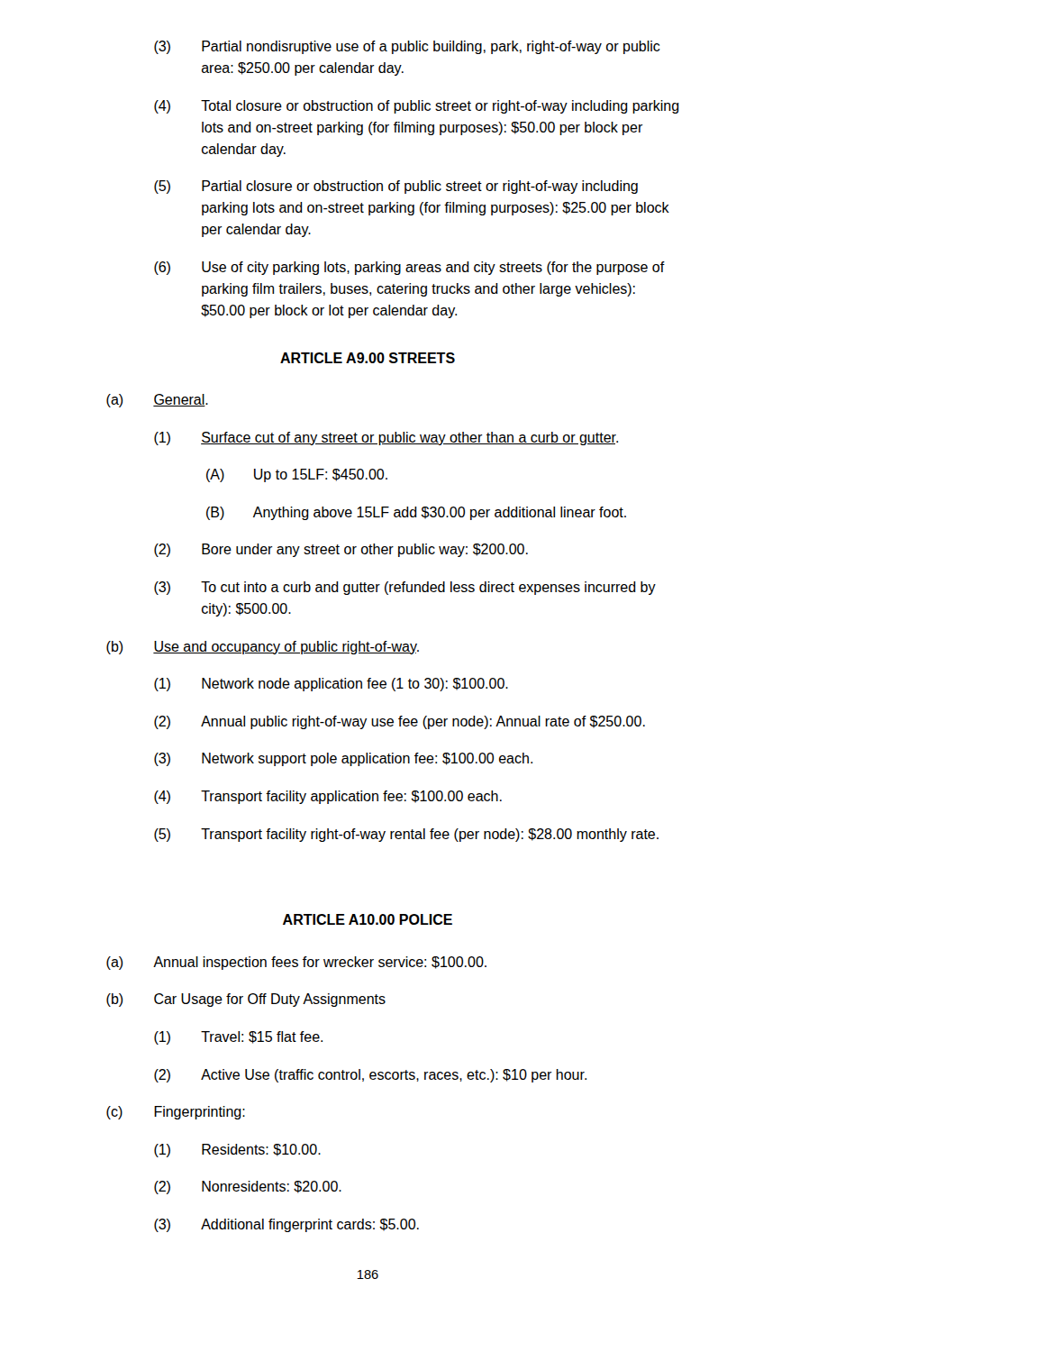(3) Partial nondisruptive use of a public building, park, right-of-way or public area: $250.00 per calendar day.
(4) Total closure or obstruction of public street or right-of-way including parking lots and on-street parking (for filming purposes): $50.00 per block per calendar day.
(5) Partial closure or obstruction of public street or right-of-way including parking lots and on-street parking (for filming purposes): $25.00 per block per calendar day.
(6) Use of city parking lots, parking areas and city streets (for the purpose of parking film trailers, buses, catering trucks and other large vehicles): $50.00 per block or lot per calendar day.
ARTICLE A9.00 STREETS
(a) General.
(1) Surface cut of any street or public way other than a curb or gutter.
(A) Up to 15LF: $450.00.
(B) Anything above 15LF add $30.00 per additional linear foot.
(2) Bore under any street or other public way: $200.00.
(3) To cut into a curb and gutter (refunded less direct expenses incurred by city): $500.00.
(b) Use and occupancy of public right-of-way.
(1) Network node application fee (1 to 30): $100.00.
(2) Annual public right-of-way use fee (per node): Annual rate of $250.00.
(3) Network support pole application fee: $100.00 each.
(4) Transport facility application fee: $100.00 each.
(5) Transport facility right-of-way rental fee (per node): $28.00 monthly rate.
ARTICLE A10.00 POLICE
(a) Annual inspection fees for wrecker service: $100.00.
(b) Car Usage for Off Duty Assignments
(1) Travel: $15 flat fee.
(2) Active Use (traffic control, escorts, races, etc.): $10 per hour.
(c) Fingerprinting:
(1) Residents: $10.00.
(2) Nonresidents: $20.00.
(3) Additional fingerprint cards: $5.00.
186